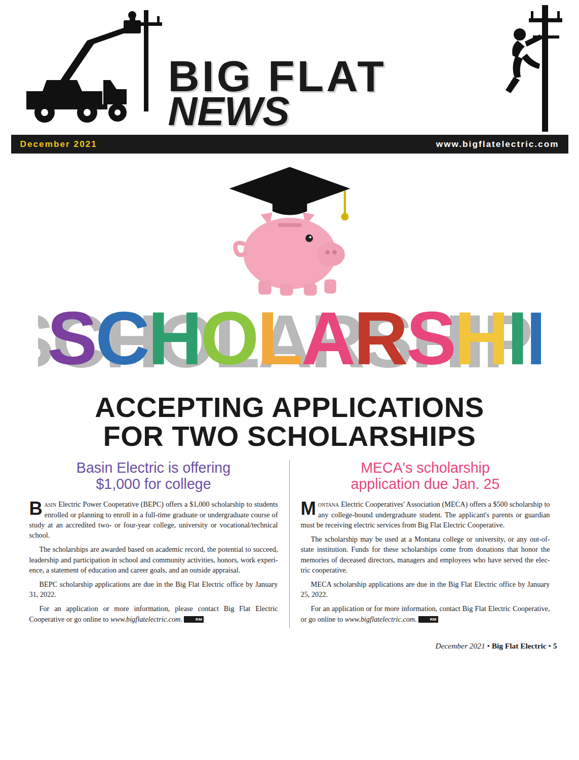Silhouette of a bucket truck working on a power pole
Big Flat
News
Silhouette of a lineman climbing a utility pole
December 2021 www.bigflatelectric.com
SCHOLARSHIPS SCHOLARSHIPS
Accepting applications
for two scholarships
Basin Electric is offering
$1,000 for college
Basin Electric Power Cooperative (BEPC) offers a $1,000 scholarship to students enrolled or planning to enroll in a full-time graduate or undergraduate course of study at an accredited two- or four-year college, university or vocational/technical school.
The scholarships are awarded based on academic record, the potential to succeed, leadership and participation in school and community activities, honors, work experience, a statement of education and career goals, and an outside appraisal.
BEPC scholarship applications are due in the Big Flat Electric office by January 31, 2022.
For an application or more information, please contact Big Flat Electric Cooperative or go online to www.bigflatelectric.com.RM
MECA's scholarship
application due Jan. 25
Montana Electric Cooperatives' Association (MECA) offers a $500 scholarship to any college-bound undergraduate student. The applicant's parents or guardian must be receiving electric services from Big Flat Electric Cooperative.
The scholarship may be used at a Montana college or university, or any out-of-state institution. Funds for these scholarships come from donations that honor the memories of deceased directors, managers and employees who have served the electric cooperative.
MECA scholarship applications are due in the Big Flat Electric office by January 25, 2022.
For an application or for more information, contact Big Flat Electric Cooperative, or go online to www.bigflatelectric.com.RM
December 2021 • Big Flat Electric • 5